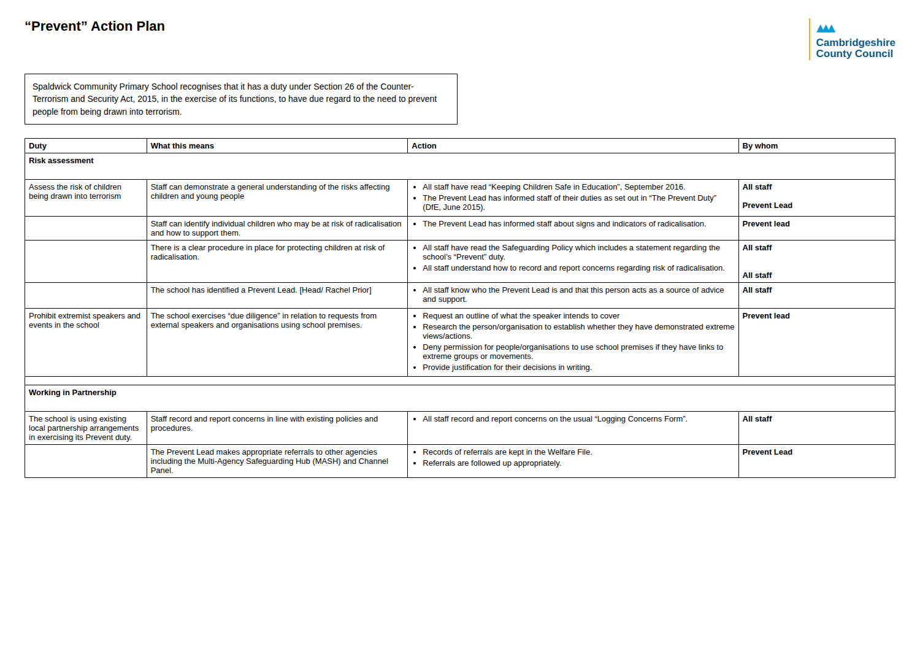“Prevent” Action Plan
▴▴▴ Cambridgeshire
County Council
Spaldwick Community Primary School recognises that it has a duty under Section 26 of the Counter-Terrorism and Security Act, 2015, in the exercise of its functions, to have due regard to the need to prevent people from being drawn into terrorism.
| Duty | What this means | Action | By whom |
| --- | --- | --- | --- |
| Risk assessment |
| Assess the risk of children being drawn into terrorism | Staff can demonstrate a general understanding of the risks affecting children and young people | All staff have read “Keeping Children Safe in Education”, September 2016. The Prevent Lead has informed staff of their duties as set out in “The Prevent Duty” (DfE, June 2015). | All staff Prevent Lead |
| | Staff can identify individual children who may be at risk of radicalisation and how to support them. | The Prevent Lead has informed staff about signs and indicators of radicalisation. | Prevent lead |
| | There is a clear procedure in place for protecting children at risk of radicalisation. | All staff have read the Safeguarding Policy which includes a statement regarding the school’s “Prevent” duty. All staff understand how to record and report concerns regarding risk of radicalisation. | All staff All staff |
| | The school has identified a Prevent Lead. [Head/ Rachel Prior] | All staff know who the Prevent Lead is and that this person acts as a source of advice and support. | All staff |
| Prohibit extremist speakers and events in the school | The school exercises “due diligence” in relation to requests from external speakers and organisations using school premises. | Request an outline of what the speaker intends to cover Research the person/organisation to establish whether they have demonstrated extreme views/actions. Deny permission for people/organisations to use school premises if they have links to extreme groups or movements. Provide justification for their decisions in writing. | Prevent lead |
| Working in Partnership |
| The school is using existing local partnership arrangements in exercising its Prevent duty. | Staff record and report concerns in line with existing policies and procedures. | All staff record and report concerns on the usual “Logging Concerns Form”. | All staff |
| | The Prevent Lead makes appropriate referrals to other agencies including the Multi-Agency Safeguarding Hub (MASH) and Channel Panel. | Records of referrals are kept in the Welfare File. Referrals are followed up appropriately. | Prevent Lead |